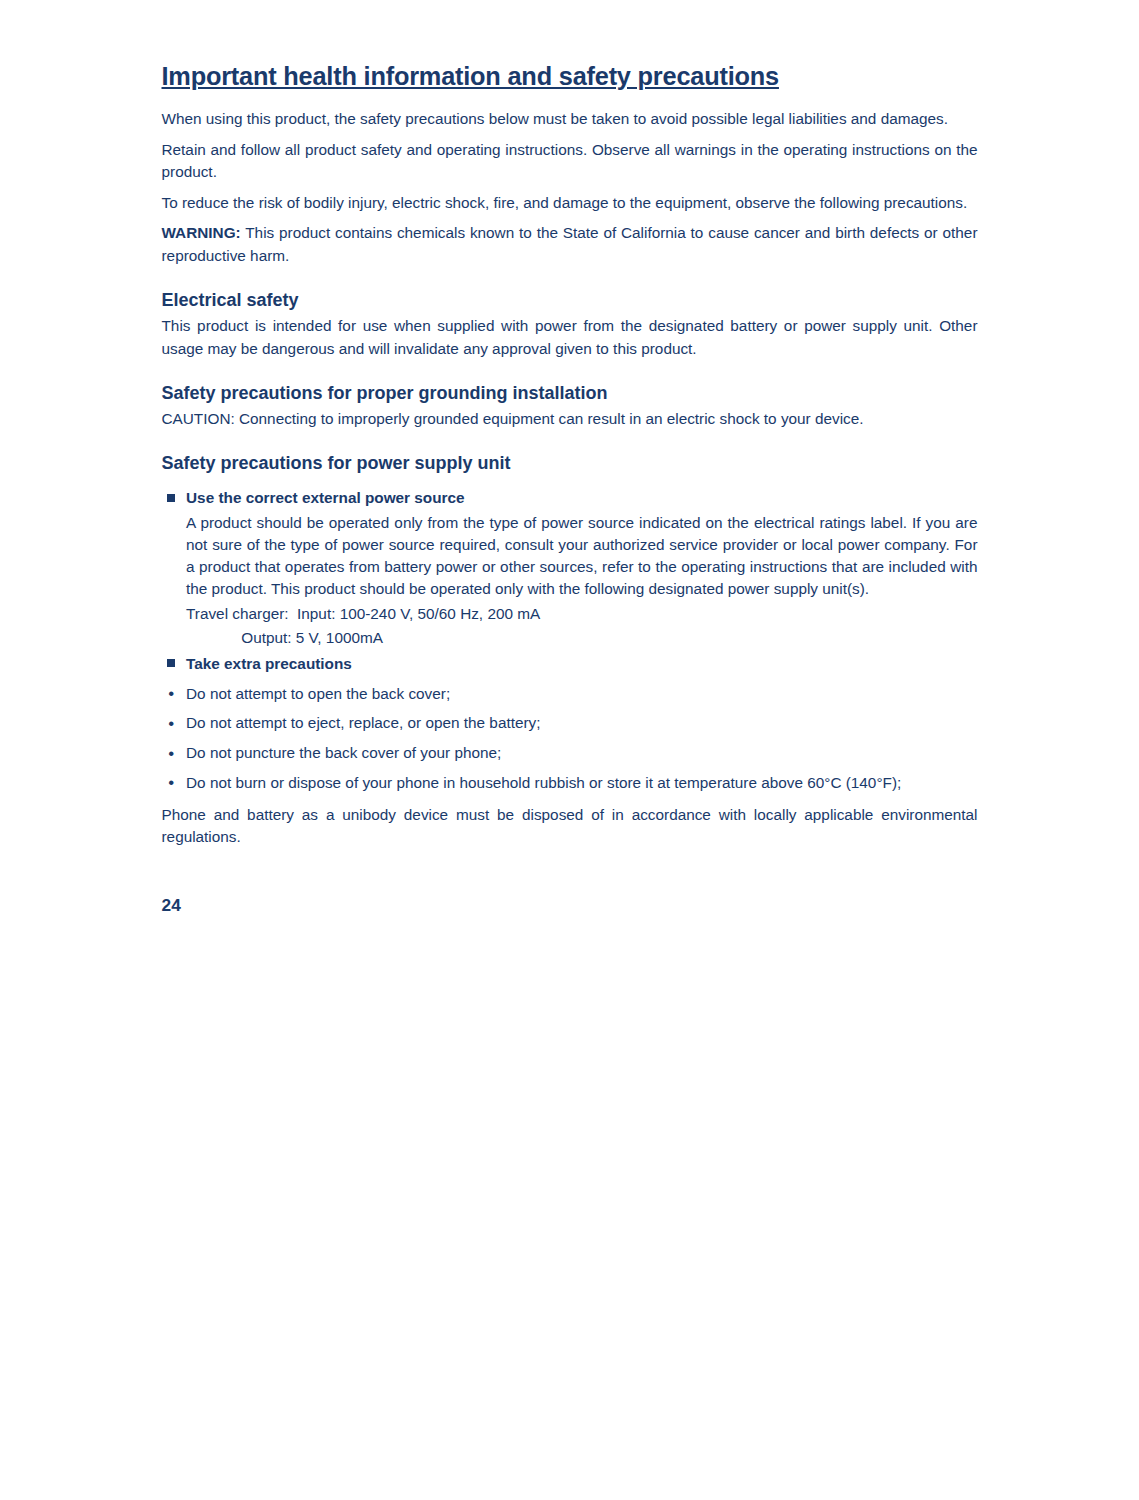Important health information and safety precautions
When using this product, the safety precautions below must be taken to avoid possible legal liabilities and damages.
Retain and follow all product safety and operating instructions. Observe all warnings in the operating instructions on the product.
To reduce the risk of bodily injury, electric shock, fire, and damage to the equipment, observe the following precautions.
WARNING: This product contains chemicals known to the State of California to cause cancer and birth defects or other reproductive harm.
Electrical safety
This product is intended for use when supplied with power from the designated battery or power supply unit. Other usage may be dangerous and will invalidate any approval given to this product.
Safety precautions for proper grounding installation
CAUTION: Connecting to improperly grounded equipment can result in an electric shock to your device.
Safety precautions for power supply unit
Use the correct external power source
A product should be operated only from the type of power source indicated on the electrical ratings label. If you are not sure of the type of power source required, consult your authorized service provider or local power company. For a product that operates from battery power or other sources, refer to the operating instructions that are included with the product. This product should be operated only with the following designated power supply unit(s).
Travel charger: Input: 100-240 V, 50/60 Hz, 200 mA
Output: 5 V, 1000mA
Take extra precautions
Do not attempt to open the back cover;
Do not attempt to eject, replace, or open the battery;
Do not puncture the back cover of your phone;
Do not burn or dispose of your phone in household rubbish or store it at temperature above 60°C (140°F);
Phone and battery as a unibody device must be disposed of in accordance with locally applicable environmental regulations.
24